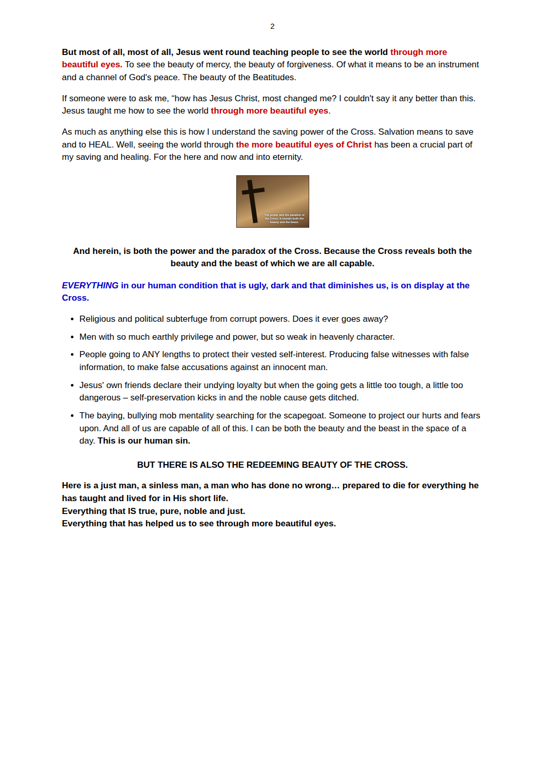2
But most of all, most of all, Jesus went round teaching people to see the world through more beautiful eyes. To see the beauty of mercy, the beauty of forgiveness. Of what it means to be an instrument and a channel of God's peace. The beauty of the Beatitudes.
If someone were to ask me, “how has Jesus Christ, most changed me? I couldn't say it any better than this. Jesus taught me how to see the world through more beautiful eyes.
As much as anything else this is how I understand the saving power of the Cross. Salvation means to save and to HEAL. Well, seeing the world through the more beautiful eyes of Christ has been a crucial part of my saving and healing. For the here and now and into eternity.
The power and the paradox of the Cross. It reveals both the beauty and the beast.
And herein, is both the power and the paradox of the Cross. Because the Cross reveals both the beauty and the beast of which we are all capable.
EVERYTHING in our human condition that is ugly, dark and that diminishes us, is on display at the Cross.
Religious and political subterfuge from corrupt powers. Does it ever goes away?
Men with so much earthly privilege and power, but so weak in heavenly character.
People going to ANY lengths to protect their vested self-interest. Producing false witnesses with false information, to make false accusations against an innocent man.
Jesus' own friends declare their undying loyalty but when the going gets a little too tough, a little too dangerous – self-preservation kicks in and the noble cause gets ditched.
The baying, bullying mob mentality searching for the scapegoat. Someone to project our hurts and fears upon. And all of us are capable of all of this. I can be both the beauty and the beast in the space of a day. This is our human sin.
BUT THERE IS ALSO THE REDEEMING BEAUTY OF THE CROSS.
Here is a just man, a sinless man, a man who has done no wrong… prepared to die for everything he has taught and lived for in His short life.
Everything that IS true, pure, noble and just.
Everything that has helped us to see through more beautiful eyes.